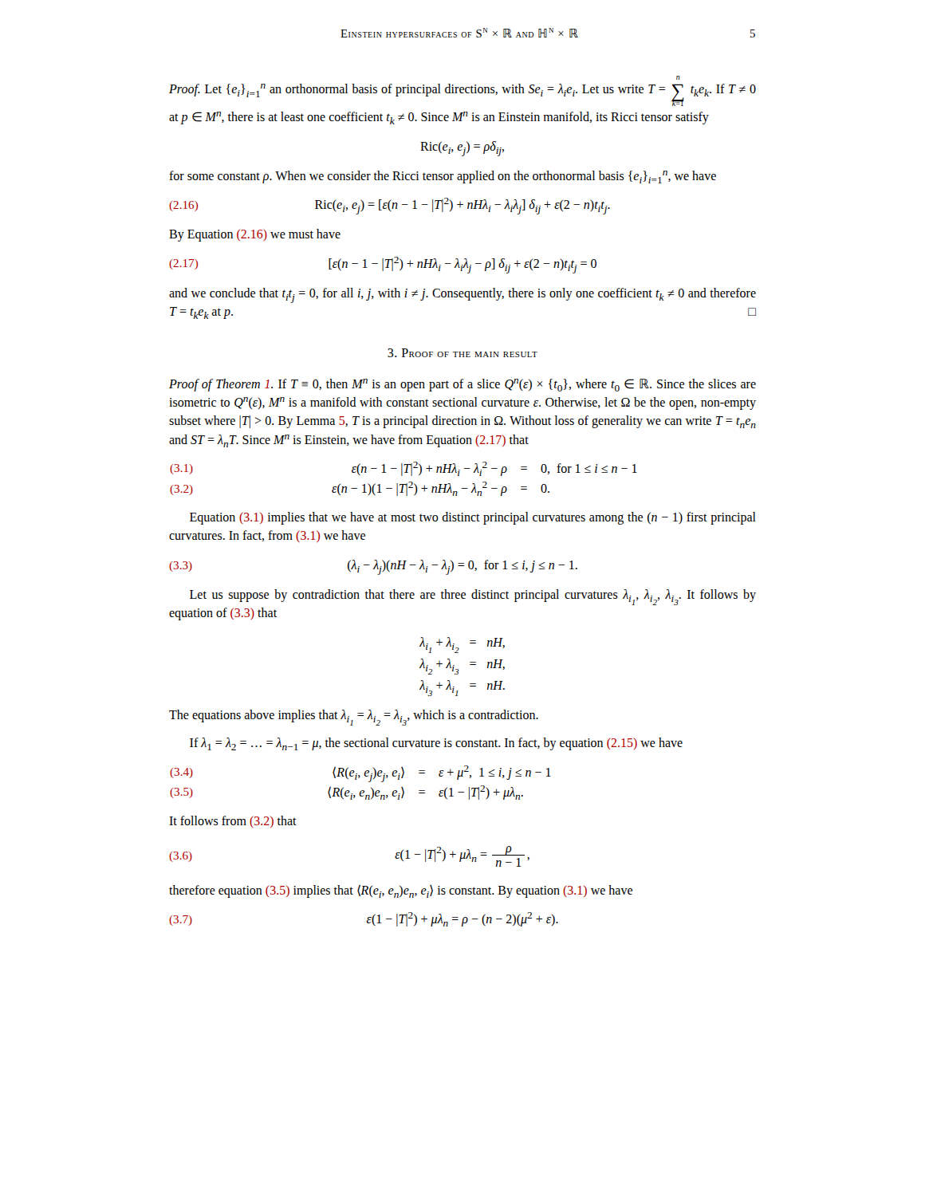Einstein hypersurfaces of Sn × ℝ and ℍn × ℝ 5
Proof. Let {ei}i=1n an orthonormal basis of principal directions, with Sei = λiei. Let us write T = n∑k=1 tkek. If T ≠ 0 at p ∈ Mn, there is at least one coefficient tk ≠ 0. Since Mn is an Einstein manifold, its Ricci tensor satisfy
Ric(ei, ej) = ρδij,
for some constant ρ. When we consider the Ricci tensor applied on the orthonormal basis {ei}i=1n, we have
(2.16) Ric(ei, ej) = [ε(n − 1 − |T|2) + nHλi − λiλj] δij + ε(2 − n)titj.
By Equation (2.16) we must have
(2.17) [ε(n − 1 − |T|2) + nHλi − λiλj − ρ] δij + ε(2 − n)titj = 0
and we conclude that titj = 0, for all i, j, with i ≠ j. Consequently, there is only one coefficient tk ≠ 0 and therefore T = tkek at p. □
3. Proof of the main result
Proof of Theorem 1. If T ≡ 0, then Mn is an open part of a slice Qn(ε) × {t0}, where t0 ∈ ℝ. Since the slices are isometric to Qn(ε), Mn is a manifold with constant sectional curvature ε. Otherwise, let Ω be the open, non-empty subset where |T| > 0. By Lemma 5, T is a principal direction in Ω. Without loss of generality we can write T = tnen and ST = λnT. Since Mn is Einstein, we have from Equation (2.17) that
| (3.1) | ε ( n − 1 − / T / 2 ) + nHλ i − λ i 2 − ρ | = | 0, for 1 ≤ i ≤ n − 1 | |
| (3.2) | ε ( n − 1)(1 − / T / 2 ) + nHλ n − λ n 2 − ρ | = | 0. | |
Equation (3.1) implies that we have at most two distinct principal curvatures among the (n − 1) first principal curvatures. In fact, from (3.1) we have
(3.3) (λi − λj)(nH − λi − λj) = 0, for 1 ≤ i, j ≤ n − 1.
Let us suppose by contradiction that there are three distinct principal curvatures λi1, λi2, λi3. It follows by equation of (3.3) that
| λ i 1 + λ i 2 | = | nH , |
| λ i 2 + λ i 3 | = | nH , |
| λ i 3 + λ i 1 | = | nH . |
The equations above implies that λi1 = λi2 = λi3, which is a contradiction.
If λ1 = λ2 = … = λn−1 = μ, the sectional curvature is constant. In fact, by equation (2.15) we have
| (3.4) | ⟨ R ( e i , e j ) e j , e i ⟩ | = | ε + μ 2 , 1 ≤ i , j ≤ n − 1 | |
| (3.5) | ⟨ R ( e i , e n ) e n , e i ⟩ | = | ε (1 − / T / 2 ) + μλ n . | |
It follows from (3.2) that
(3.6) ε(1 − |T|2) + μλn = ρn − 1,
therefore equation (3.5) implies that ⟨R(ei, en)en, ei⟩ is constant. By equation (3.1) we have
(3.7) ε(1 − |T|2) + μλn = ρ − (n − 2)(μ2 + ε).